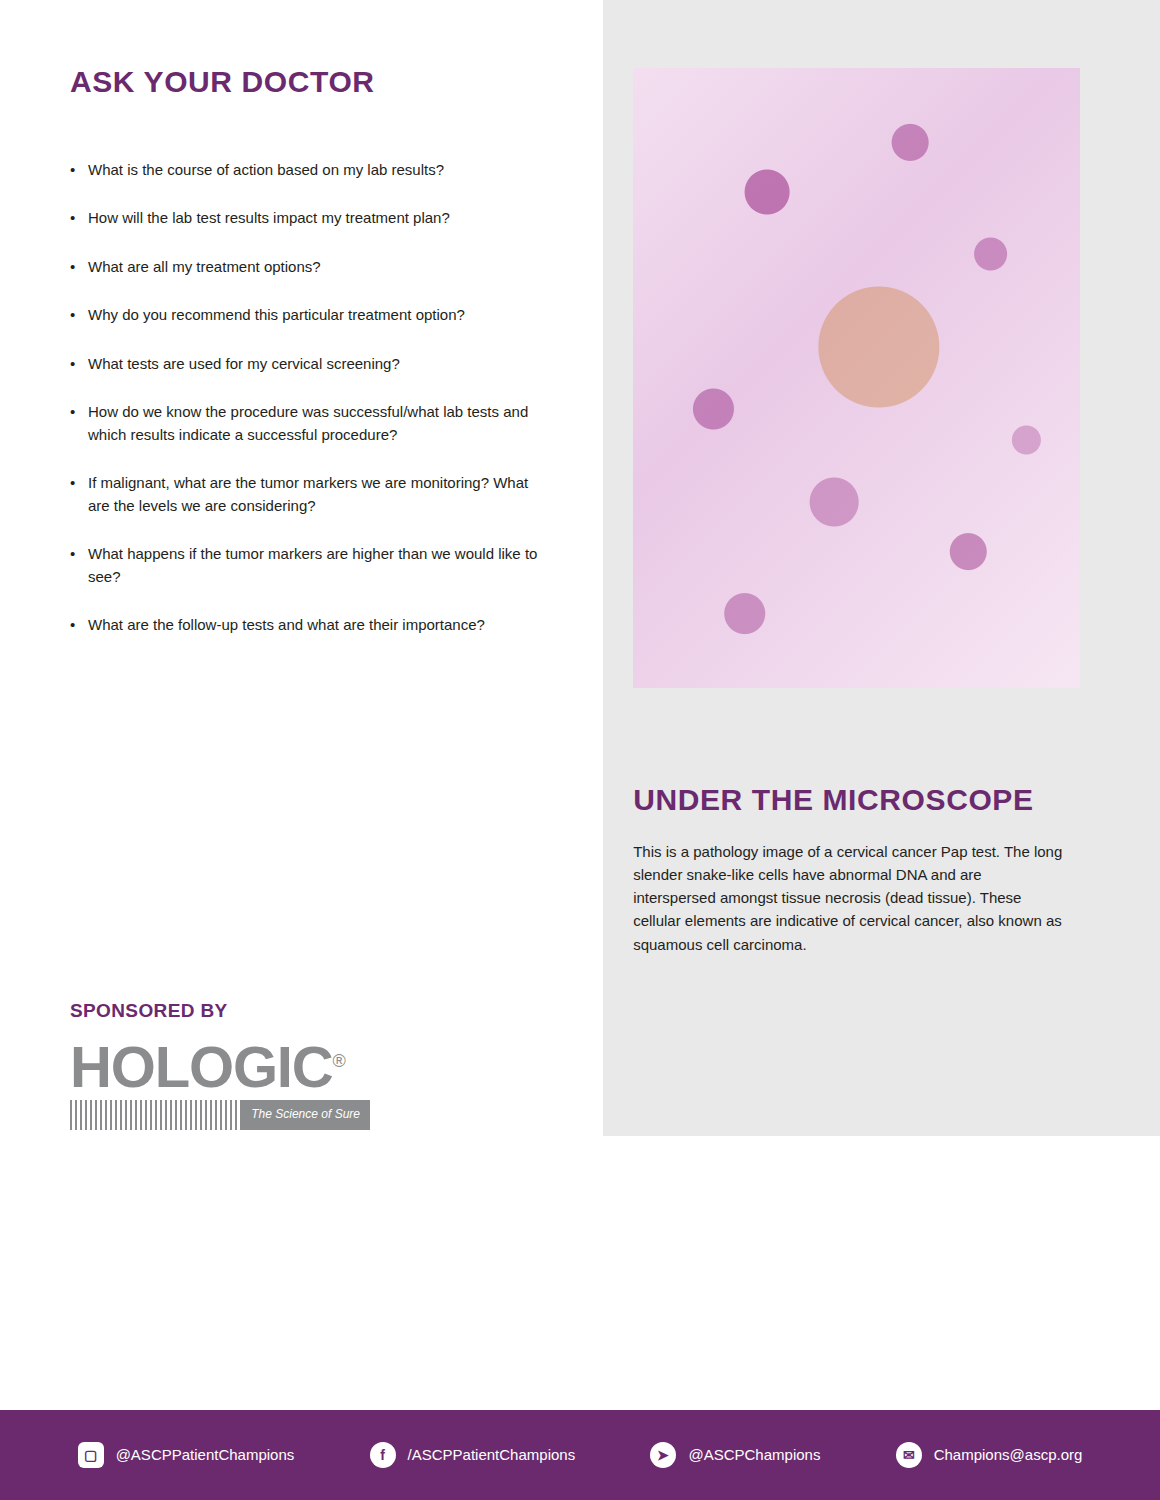Ask Your Doctor
What is the course of action based on my lab results?
How will the lab test results impact my treatment plan?
What are all my treatment options?
Why do you recommend this particular treatment option?
What tests are used for my cervical screening?
How do we know the procedure was successful/what lab tests and which results indicate a successful procedure?
If malignant, what are the tumor markers we are monitoring? What are the levels we are considering?
What happens if the tumor markers are higher than we would like to see?
What are the follow-up tests and what are their importance?
Sponsored by
HOLOGIC®
The Science of Sure
Under the Microscope
This is a pathology image of a cervical cancer Pap test. The long slender snake-like cells have abnormal DNA and are interspersed amongst tissue necrosis (dead tissue). These cellular elements are indicative of cervical cancer, also known as squamous cell carcinoma.
▢@ASCPPatientChampions
f/ASCPPatientChampions
➤@ASCPChampions
✉Champions@ascp.org